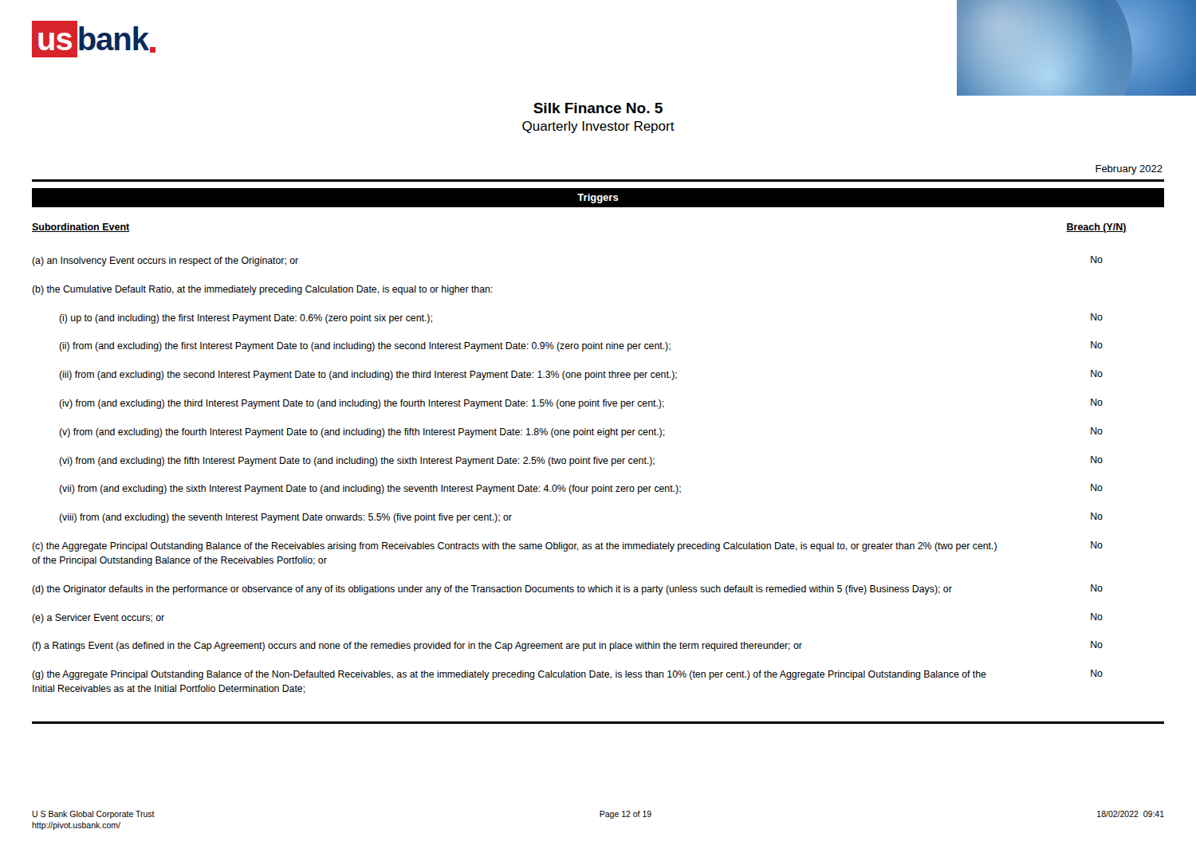us bank
Silk Finance No. 5
Quarterly Investor Report
February 2022
Triggers
| Subordination Event | Breach (Y/N) |
| --- | --- |
| (a) an Insolvency Event occurs in respect of the Originator; or | No |
| (b) the Cumulative Default Ratio, at the immediately preceding Calculation Date, is equal to or higher than: | |
| (i) up to (and including) the first Interest Payment Date: 0.6% (zero point six per cent.); | No |
| (ii) from (and excluding) the first Interest Payment Date to (and including) the second Interest Payment Date: 0.9% (zero point nine per cent.); | No |
| (iii) from (and excluding) the second Interest Payment Date to (and including) the third Interest Payment Date: 1.3% (one point three per cent.); | No |
| (iv) from (and excluding) the third Interest Payment Date to (and including) the fourth Interest Payment Date: 1.5% (one point five per cent.); | No |
| (v) from (and excluding) the fourth Interest Payment Date to (and including) the fifth Interest Payment Date: 1.8% (one point eight per cent.); | No |
| (vi) from (and excluding) the fifth Interest Payment Date to (and including) the sixth Interest Payment Date: 2.5% (two point five per cent.); | No |
| (vii) from (and excluding) the sixth Interest Payment Date to (and including) the seventh Interest Payment Date: 4.0% (four point zero per cent.); | No |
| (viii) from (and excluding) the seventh Interest Payment Date onwards: 5.5% (five point five per cent.); or | No |
| (c) the Aggregate Principal Outstanding Balance of the Receivables arising from Receivables Contracts with the same Obligor, as at the immediately preceding Calculation Date, is equal to, or greater than 2% (two per cent.) of the Principal Outstanding Balance of the Receivables Portfolio; or | No |
| (d) the Originator defaults in the performance or observance of any of its obligations under any of the Transaction Documents to which it is a party (unless such default is remedied within 5 (five) Business Days); or | No |
| (e) a Servicer Event occurs; or | No |
| (f) a Ratings Event (as defined in the Cap Agreement) occurs and none of the remedies provided for in the Cap Agreement are put in place within the term required thereunder; or | No |
| (g) the Aggregate Principal Outstanding Balance of the Non-Defaulted Receivables, as at the immediately preceding Calculation Date, is less than 10% (ten per cent.) of the Aggregate Principal Outstanding Balance of the Initial Receivables as at the Initial Portfolio Determination Date; | No |
U S Bank Global Corporate Trust
http://pivot.usbank.com/
18/02/2022 09:41
Page 12 of 19